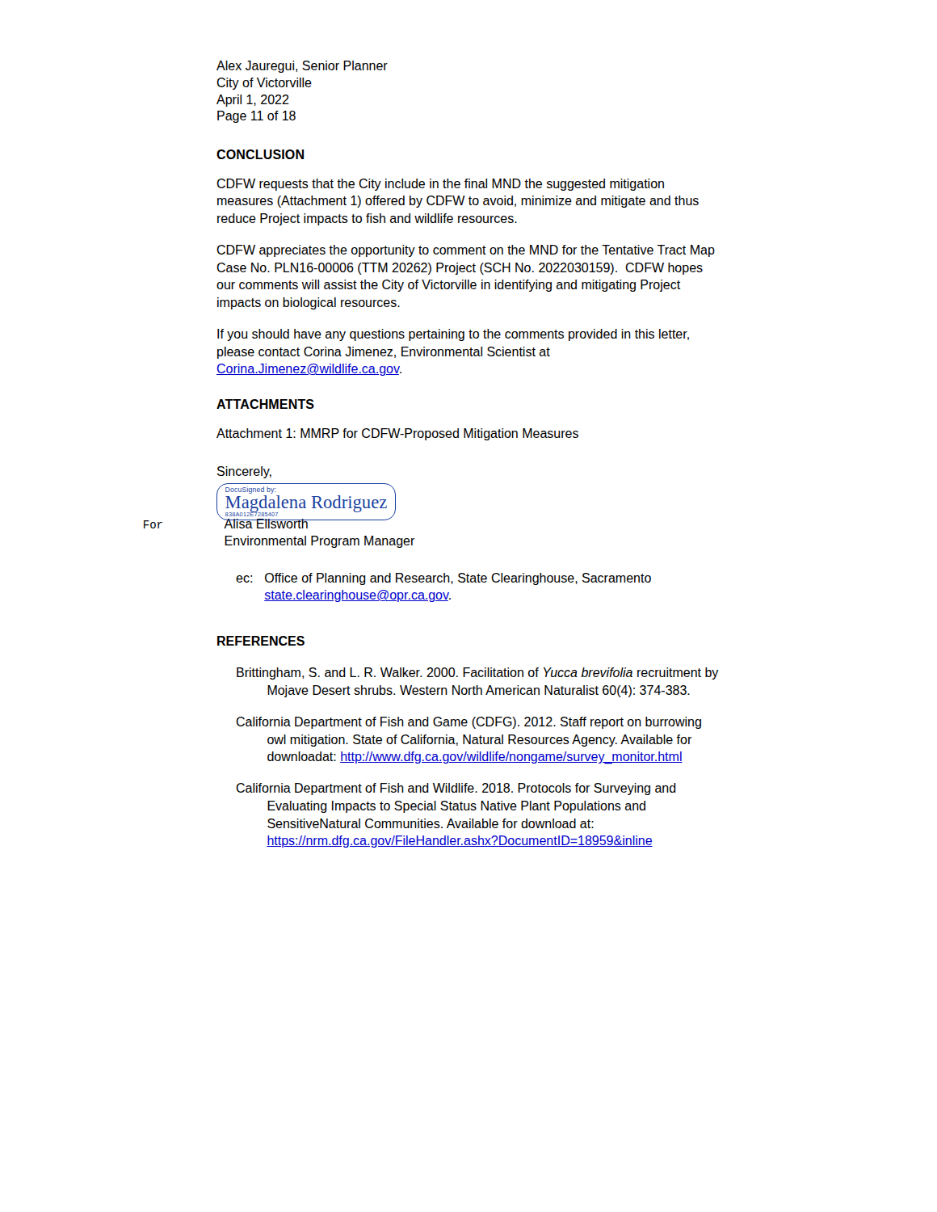Alex Jauregui, Senior Planner
City of Victorville
April 1, 2022
Page 11 of 18
CONCLUSION
CDFW requests that the City include in the final MND the suggested mitigation measures (Attachment 1) offered by CDFW to avoid, minimize and mitigate and thus reduce Project impacts to fish and wildlife resources.
CDFW appreciates the opportunity to comment on the MND for the Tentative Tract Map Case No. PLN16-00006 (TTM 20262) Project (SCH No. 2022030159). CDFW hopes our comments will assist the City of Victorville in identifying and mitigating Project impacts on biological resources.
If you should have any questions pertaining to the comments provided in this letter, please contact Corina Jimenez, Environmental Scientist at Corina.Jimenez@wildlife.ca.gov.
ATTACHMENTS
Attachment 1: MMRP for CDFW-Proposed Mitigation Measures
Sincerely,
DocuSigned by: Magdalena Rodriguez 838A012E7285407
For Alisa Ellsworth
Environmental Program Manager
ec: Office of Planning and Research, State Clearinghouse, Sacramento
state.clearinghouse@opr.ca.gov.
REFERENCES
Brittingham, S. and L. R. Walker. 2000. Facilitation of Yucca brevifolia recruitment by Mojave Desert shrubs. Western North American Naturalist 60(4): 374-383.
California Department of Fish and Game (CDFG). 2012. Staff report on burrowing owl mitigation. State of California, Natural Resources Agency. Available for downloadat: http://www.dfg.ca.gov/wildlife/nongame/survey_monitor.html
California Department of Fish and Wildlife. 2018. Protocols for Surveying and Evaluating Impacts to Special Status Native Plant Populations and SensitiveNatural Communities. Available for download at: https://nrm.dfg.ca.gov/FileHandler.ashx?DocumentID=18959&inline